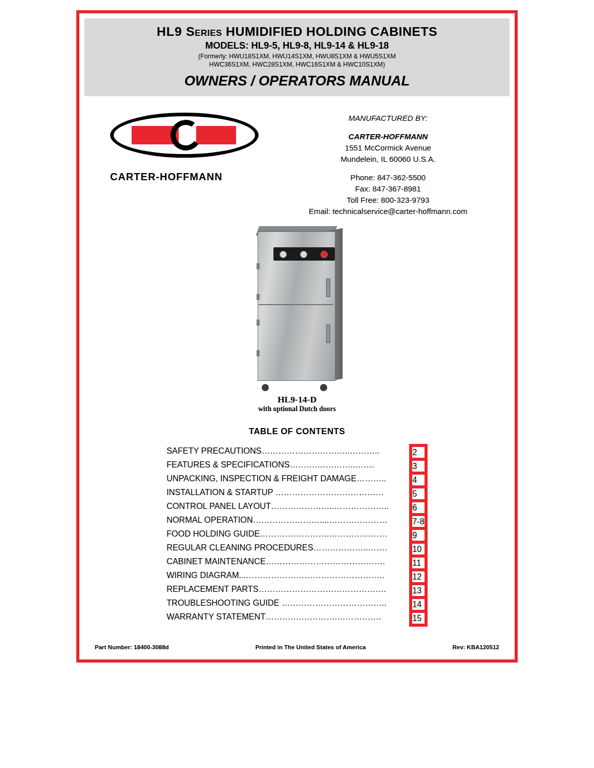HL9 Series HUMIDIFIED HOLDING CABINETS
MODELS: HL9-5, HL9-8, HL9-14 & HL9-18
(Formerly: HWU18S1XM, HWU14S1XM, HWU8S1XM & HWU5S1XM
HWC36S1XM, HWC28S1XM, HWC16S1XM & HWC10S1XM)
OWNERS / OPERATORS MANUAL
CARTER-HOFFMANN
MANUFACTURED BY:
CARTER-HOFFMANN
1551 McCormick Avenue
Mundelein, IL 60060 U.S.A.
Phone: 847-362-5500
Fax: 847-367-8981
Toll Free: 800-323-9793
Email: technicalservice@carter-hoffmann.com
HL9-14-D
with optional Dutch doors
TABLE OF CONTENTS
| SAFETY PRECAUTIONS…………………………..……….. | 2 |
| FEATURES & SPECIFICATIONS……….…………..……. | 3 |
| UNPACKING, INSPECTION & FREIGHT DAMAGE……….. | 4 |
| INSTALLATION & STARTUP ………………………………… | 5 |
| CONTROL PANEL LAYOUT…………………..……………….. | 6 |
| NORMAL OPERATION……………………....………………… | 7-8 |
| FOOD HOLDING GUIDE…………………….………………… | 9 |
| REGULAR CLEANING PROCEDURES………………..……. | 10 |
| CABINET MAINTENANCE……………………………………. | 11 |
| WIRING DIAGRAM...………………………………………….. | 12 |
| REPLACEMENT PARTS………………………………………. | 13 |
| TROUBLESHOOTING GUIDE ……………………………….. | 14 |
| WARRANTY STATEMENT……….…………….……………. | 15 |
Part Number: 18400-3088d
Printed in The United States of America
Rev: KBA120512